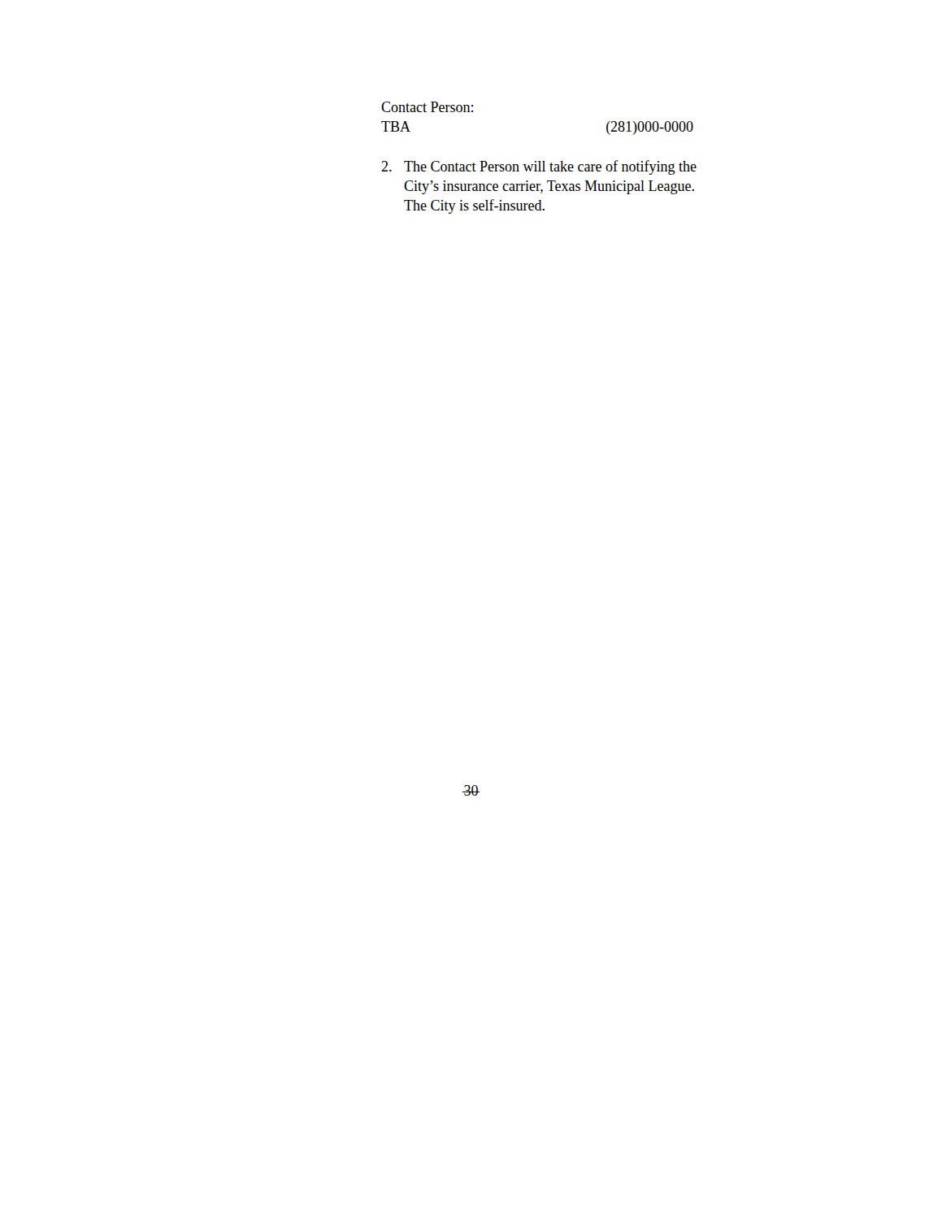Contact Person:
TBA (281)000-0000
2. The Contact Person will take care of notifying the City’s insurance carrier, Texas Municipal League. The City is self-insured.
30